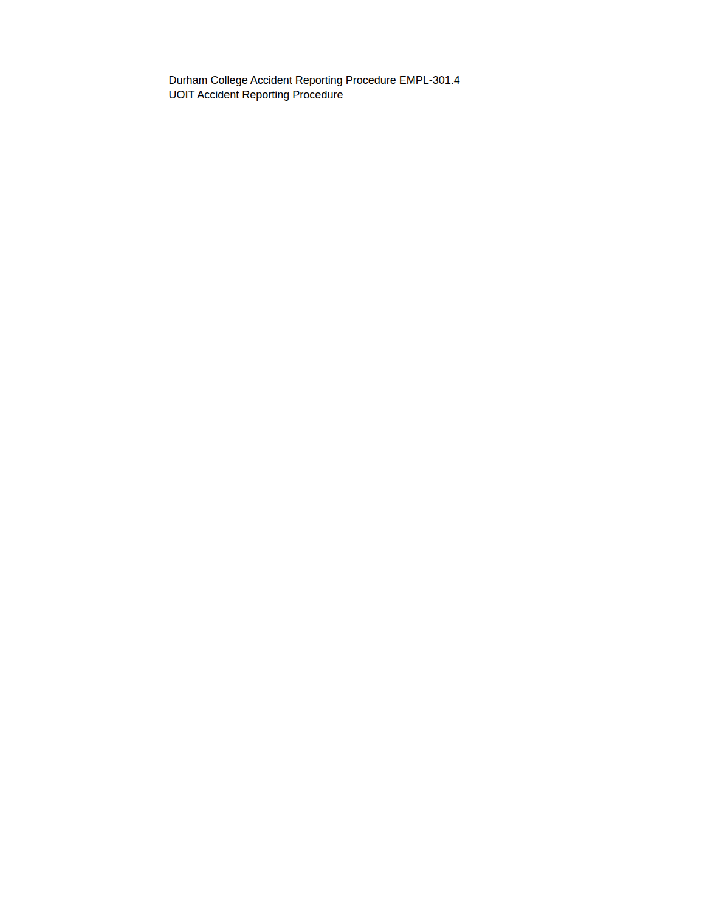Durham College Accident Reporting Procedure EMPL-301.4
UOIT Accident Reporting Procedure